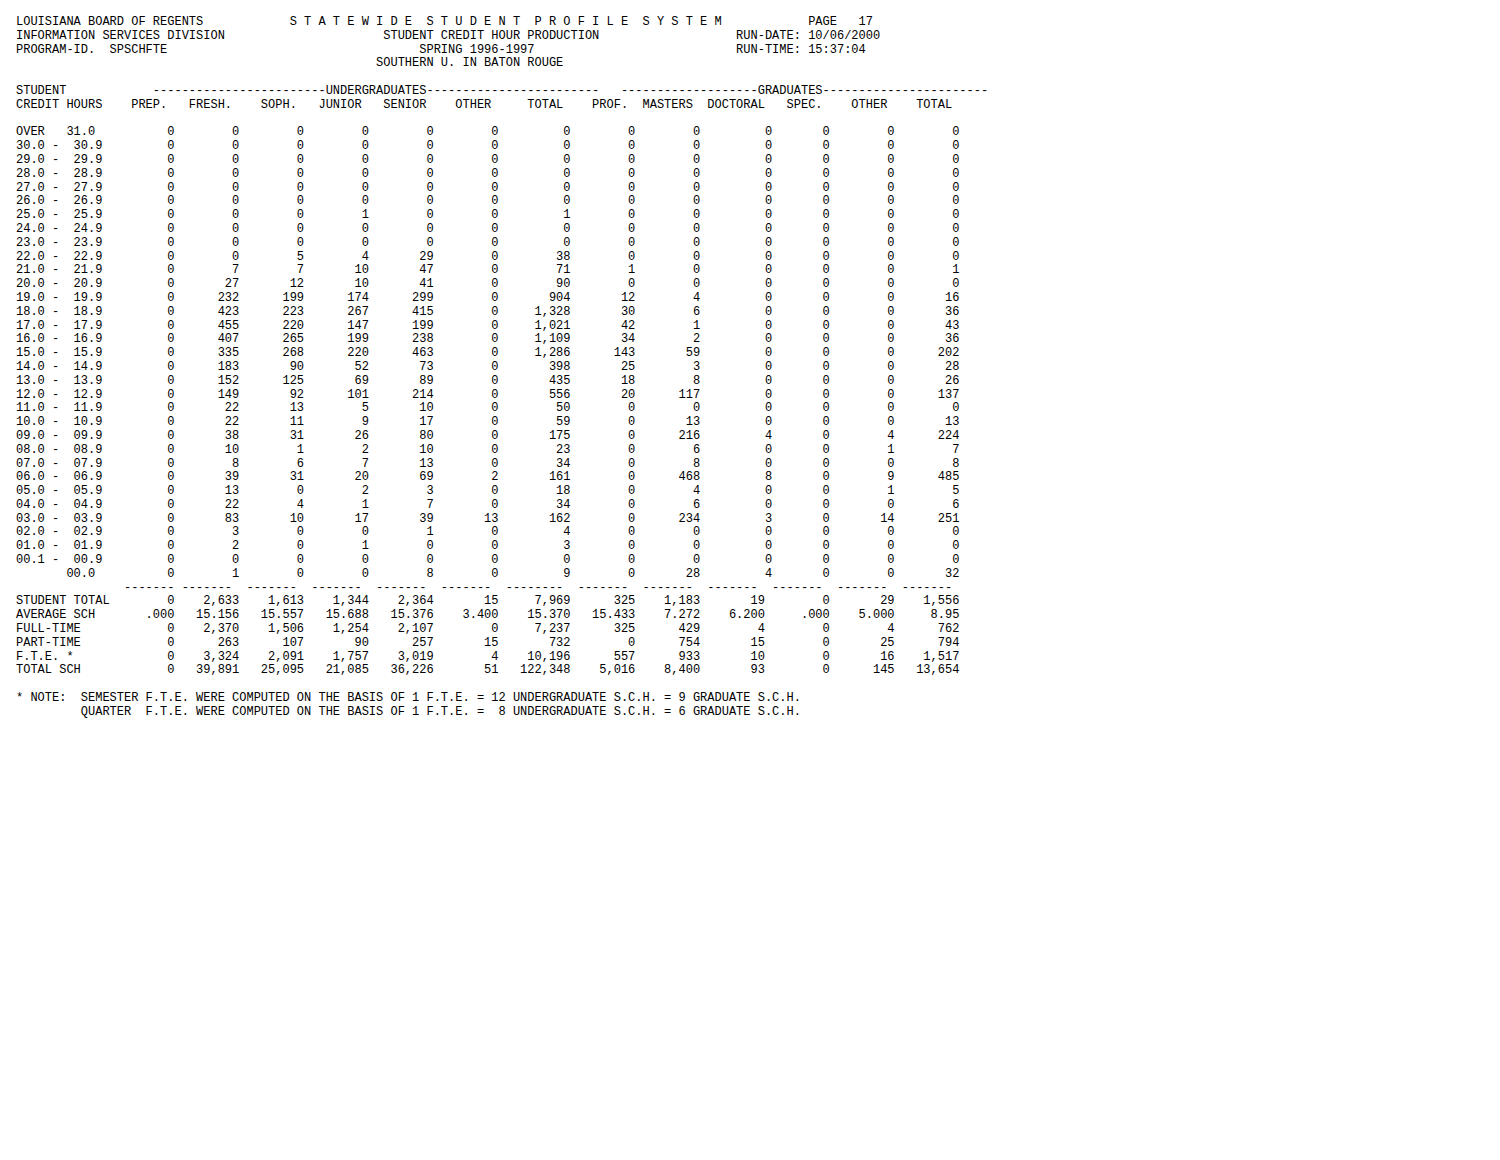LOUISIANA BOARD OF REGENTS            S T A T E W I D E  S T U D E N T  P R O F I L E  S Y S T E M            PAGE   17
INFORMATION SERVICES DIVISION                      STUDENT CREDIT HOUR PRODUCTION                   RUN-DATE: 10/06/2000
PROGRAM-ID.  SPSCHFTE                                   SPRING 1996-1997                            RUN-TIME: 15:37:04
                                                  SOUTHERN U. IN BATON ROUGE

STUDENT            ------------------------UNDERGRADUATES------------------------   -------------------GRADUATES-----------------------
CREDIT HOURS    PREP.   FRESH.    SOPH.   JUNIOR   SENIOR    OTHER     TOTAL    PROF.  MASTERS  DOCTORAL   SPEC.    OTHER    TOTAL

OVER   31.0          0        0        0        0        0        0         0        0        0         0       0        0        0
30.0 -  30.9         0        0        0        0        0        0         0        0        0         0       0        0        0
29.0 -  29.9         0        0        0        0        0        0         0        0        0         0       0        0        0
28.0 -  28.9         0        0        0        0        0        0         0        0        0         0       0        0        0
27.0 -  27.9         0        0        0        0        0        0         0        0        0         0       0        0        0
26.0 -  26.9         0        0        0        0        0        0         0        0        0         0       0        0        0
25.0 -  25.9         0        0        0        1        0        0         1        0        0         0       0        0        0
24.0 -  24.9         0        0        0        0        0        0         0        0        0         0       0        0        0
23.0 -  23.9         0        0        0        0        0        0         0        0        0         0       0        0        0
22.0 -  22.9         0        0        5        4       29        0        38        0        0         0       0        0        0
21.0 -  21.9         0        7        7       10       47        0        71        1        0         0       0        0        1
20.0 -  20.9         0       27       12       10       41        0        90        0        0         0       0        0        0
19.0 -  19.9         0      232      199      174      299        0       904       12        4         0       0        0       16
18.0 -  18.9         0      423      223      267      415        0     1,328       30        6         0       0        0       36
17.0 -  17.9         0      455      220      147      199        0     1,021       42        1         0       0        0       43
16.0 -  16.9         0      407      265      199      238        0     1,109       34        2         0       0        0       36
15.0 -  15.9         0      335      268      220      463        0     1,286      143       59         0       0        0      202
14.0 -  14.9         0      183       90       52       73        0       398       25        3         0       0        0       28
13.0 -  13.9         0      152      125       69       89        0       435       18        8         0       0        0       26
12.0 -  12.9         0      149       92      101      214        0       556       20      117         0       0        0      137
11.0 -  11.9         0       22       13        5       10        0        50        0        0         0       0        0        0
10.0 -  10.9         0       22       11        9       17        0        59        0       13         0       0        0       13
09.0 -  09.9         0       38       31       26       80        0       175        0      216         4       0        4      224
08.0 -  08.9         0       10        1        2       10        0        23        0        6         0       0        1        7
07.0 -  07.9         0        8        6        7       13        0        34        0        8         0       0        0        8
06.0 -  06.9         0       39       31       20       69        2       161        0      468         8       0        9      485
05.0 -  05.9         0       13        0        2        3        0        18        0        4         0       0        1        5
04.0 -  04.9         0       22        4        1        7        0        34        0        6         0       0        0        6
03.0 -  03.9         0       83       10       17       39       13       162        0      234         3       0       14      251
02.0 -  02.9         0        3        0        0        1        0         4        0        0         0       0        0        0
01.0 -  01.9         0        2        0        1        0        0         3        0        0         0       0        0        0
00.1 -  00.9         0        0        0        0        0        0         0        0        0         0       0        0        0
       00.0          0        1        0        0        8        0         9        0       28         4       0        0       32
               ------- -------  -------  -------  -------  -------  --------  -------  -------  -------  -------  -------  -------
STUDENT TOTAL        0    2,633    1,613    1,344    2,364       15     7,969      325    1,183       19        0       29    1,556
AVERAGE SCH       .000   15.156   15.557   15.688   15.376    3.400    15.370   15.433    7.272    6.200     .000    5.000     8.95
FULL-TIME            0    2,370    1,506    1,254    2,107        0     7,237      325      429        4        0        4      762
PART-TIME            0      263      107       90      257       15       732        0      754       15        0       25      794
F.T.E. *             0    3,324    2,091    1,757    3,019        4    10,196      557      933       10        0       16    1,517
TOTAL SCH            0   39,891   25,095   21,085   36,226       51   122,348    5,016    8,400       93        0      145   13,654

* NOTE:  SEMESTER F.T.E. WERE COMPUTED ON THE BASIS OF 1 F.T.E. = 12 UNDERGRADUATE S.C.H. = 9 GRADUATE S.C.H.
         QUARTER  F.T.E. WERE COMPUTED ON THE BASIS OF 1 F.T.E. =  8 UNDERGRADUATE S.C.H. = 6 GRADUATE S.C.H.